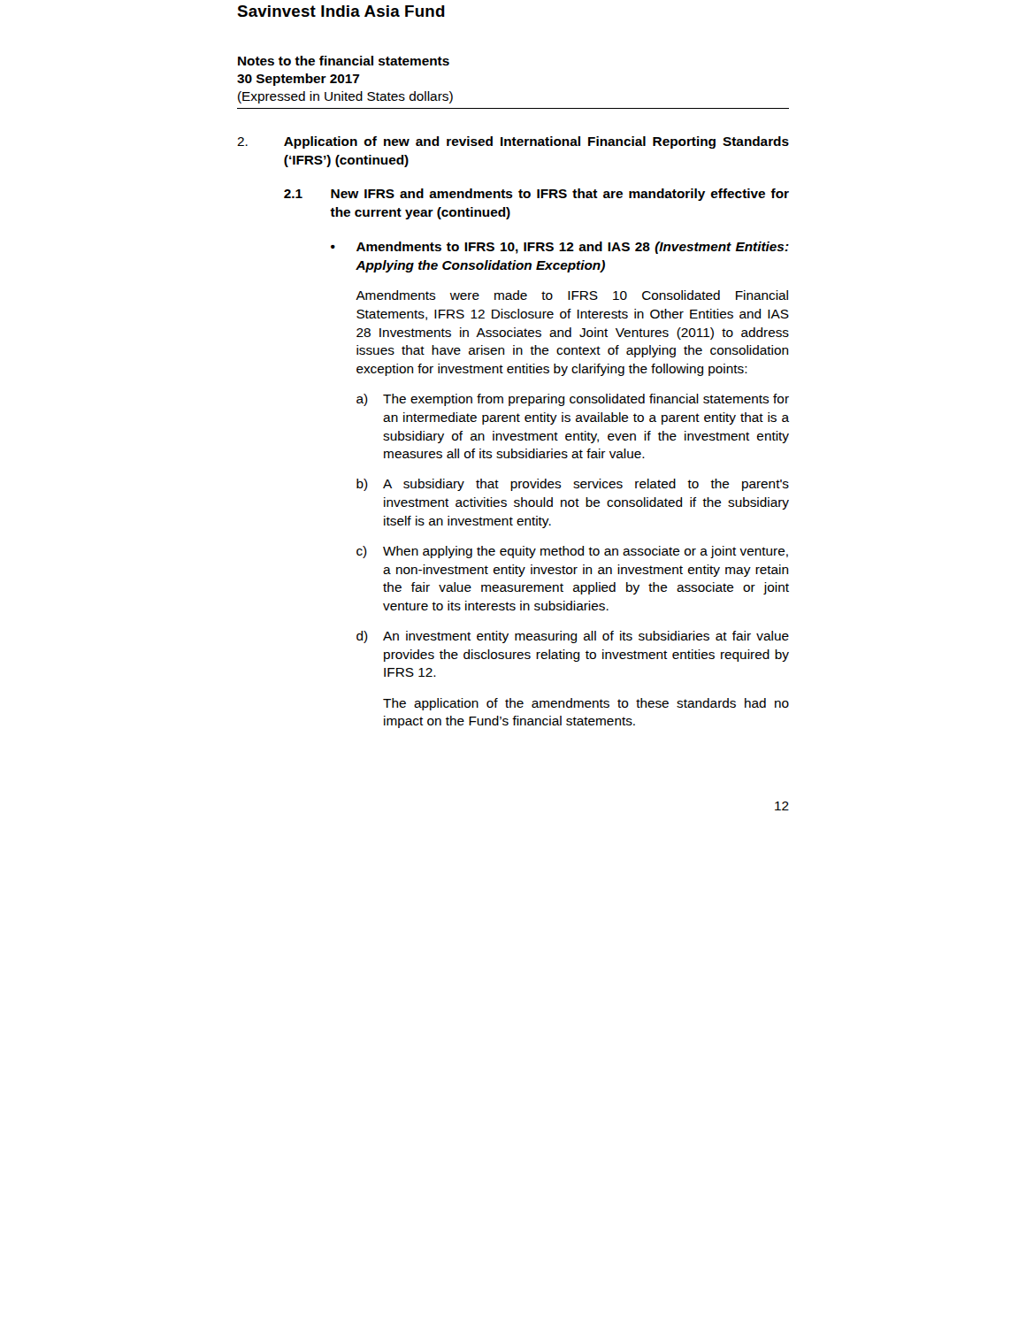Savinvest India Asia Fund
Notes to the financial statements
30 September 2017
(Expressed in United States dollars)
2.
Application of new and revised International Financial Reporting Standards (‘IFRS’) (continued)
2.1
New IFRS and amendments to IFRS that are mandatorily effective for the current year (continued)
•
Amendments to IFRS 10, IFRS 12 and IAS 28 (Investment Entities: Applying the Consolidation Exception)
Amendments were made to IFRS 10 Consolidated Financial Statements, IFRS 12 Disclosure of Interests in Other Entities and IAS 28 Investments in Associates and Joint Ventures (2011) to address issues that have arisen in the context of applying the consolidation exception for investment entities by clarifying the following points:
a)
The exemption from preparing consolidated financial statements for an intermediate parent entity is available to a parent entity that is a subsidiary of an investment entity, even if the investment entity measures all of its subsidiaries at fair value.
b)
A subsidiary that provides services related to the parent's investment activities should not be consolidated if the subsidiary itself is an investment entity.
c)
When applying the equity method to an associate or a joint venture, a non-investment entity investor in an investment entity may retain the fair value measurement applied by the associate or joint venture to its interests in subsidiaries.
d)
An investment entity measuring all of its subsidiaries at fair value provides the disclosures relating to investment entities required by IFRS 12.
The application of the amendments to these standards had no impact on the Fund’s financial statements.
12